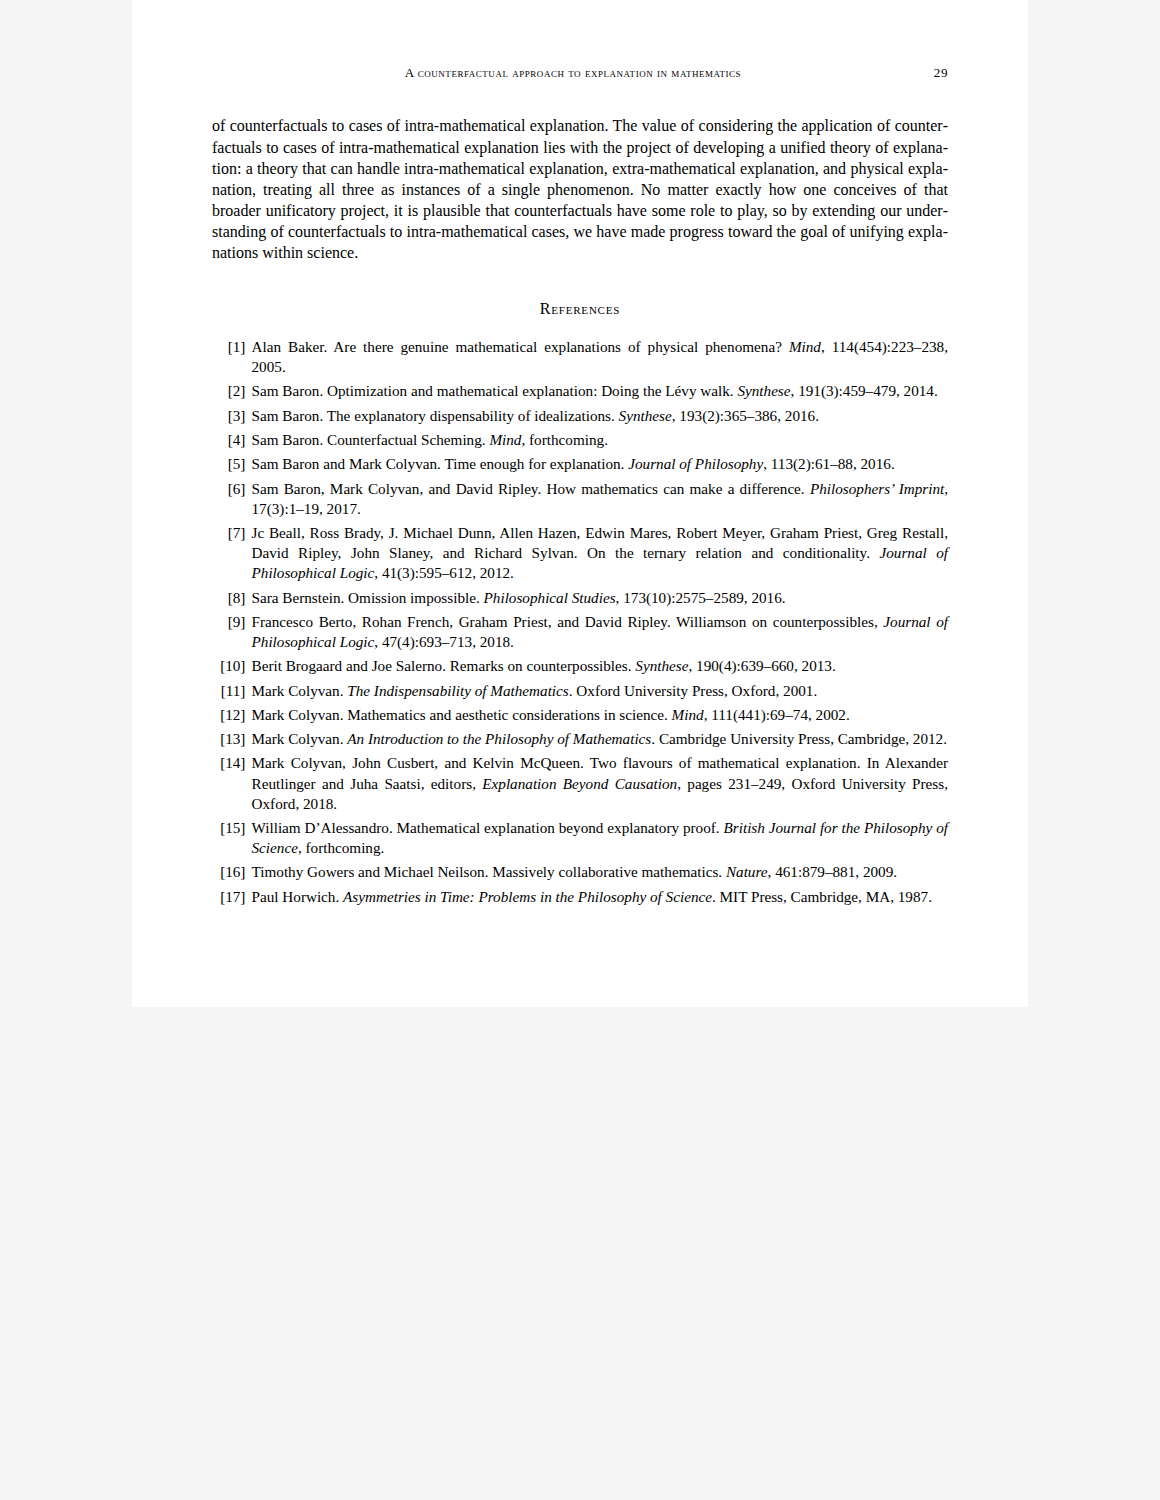A counterfactual approach to explanation in mathematics 29
of counterfactuals to cases of intra-mathematical explanation. The value of considering the application of counterfactuals to cases of intra-mathematical explanation lies with the project of developing a unified theory of explanation: a theory that can handle intra-mathematical explanation, extra-mathematical explanation, and physical explanation, treating all three as instances of a single phenomenon. No matter exactly how one conceives of that broader unificatory project, it is plausible that counterfactuals have some role to play, so by extending our understanding of counterfactuals to intra-mathematical cases, we have made progress toward the goal of unifying explanations within science.
References
[1] Alan Baker. Are there genuine mathematical explanations of physical phenomena? Mind, 114(454):223–238, 2005.
[2] Sam Baron. Optimization and mathematical explanation: Doing the Lévy walk. Synthese, 191(3):459–479, 2014.
[3] Sam Baron. The explanatory dispensability of idealizations. Synthese, 193(2):365–386, 2016.
[4] Sam Baron. Counterfactual Scheming. Mind, forthcoming.
[5] Sam Baron and Mark Colyvan. Time enough for explanation. Journal of Philosophy, 113(2):61–88, 2016.
[6] Sam Baron, Mark Colyvan, and David Ripley. How mathematics can make a difference. Philosophers’ Imprint, 17(3):1–19, 2017.
[7] Jc Beall, Ross Brady, J. Michael Dunn, Allen Hazen, Edwin Mares, Robert Meyer, Graham Priest, Greg Restall, David Ripley, John Slaney, and Richard Sylvan. On the ternary relation and conditionality. Journal of Philosophical Logic, 41(3):595–612, 2012.
[8] Sara Bernstein. Omission impossible. Philosophical Studies, 173(10):2575–2589, 2016.
[9] Francesco Berto, Rohan French, Graham Priest, and David Ripley. Williamson on counterpossibles, Journal of Philosophical Logic, 47(4):693–713, 2018.
[10] Berit Brogaard and Joe Salerno. Remarks on counterpossibles. Synthese, 190(4):639–660, 2013.
[11] Mark Colyvan. The Indispensability of Mathematics. Oxford University Press, Oxford, 2001.
[12] Mark Colyvan. Mathematics and aesthetic considerations in science. Mind, 111(441):69–74, 2002.
[13] Mark Colyvan. An Introduction to the Philosophy of Mathematics. Cambridge University Press, Cambridge, 2012.
[14] Mark Colyvan, John Cusbert, and Kelvin McQueen. Two flavours of mathematical explanation. In Alexander Reutlinger and Juha Saatsi, editors, Explanation Beyond Causation, pages 231–249, Oxford University Press, Oxford, 2018.
[15] William D’Alessandro. Mathematical explanation beyond explanatory proof. British Journal for the Philosophy of Science, forthcoming.
[16] Timothy Gowers and Michael Neilson. Massively collaborative mathematics. Nature, 461:879–881, 2009.
[17] Paul Horwich. Asymmetries in Time: Problems in the Philosophy of Science. MIT Press, Cambridge, MA, 1987.